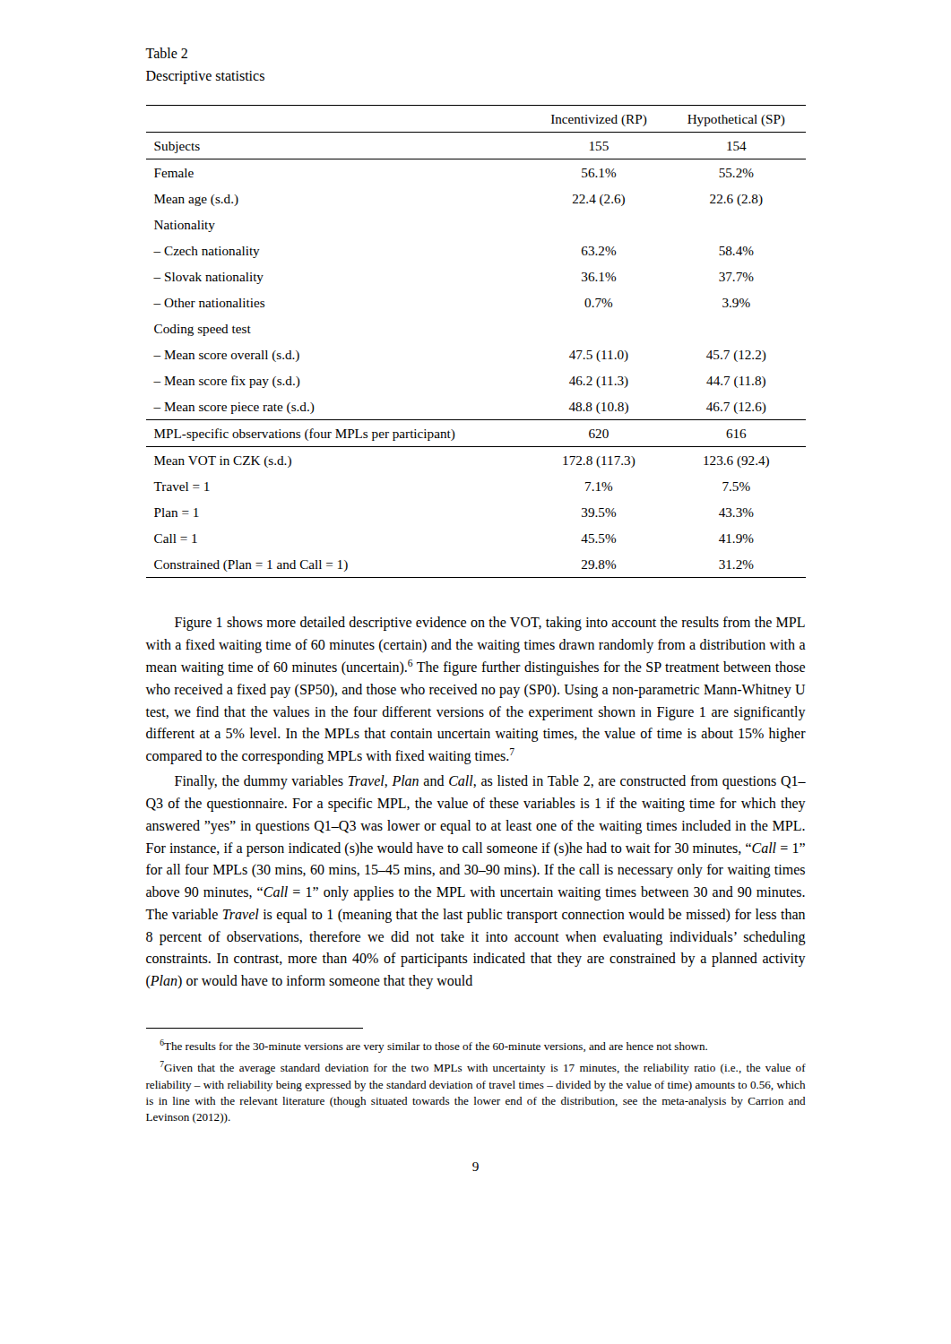Table 2 Descriptive statistics
| | Incentivized (RP) | Hypothetical (SP) |
| --- | --- | --- |
| Subjects | 155 | 154 |
| Female | 56.1% | 55.2% |
| Mean age (s.d.) | 22.4 (2.6) | 22.6 (2.8) |
| Nationality | | |
| – Czech nationality | 63.2% | 58.4% |
| – Slovak nationality | 36.1% | 37.7% |
| – Other nationalities | 0.7% | 3.9% |
| Coding speed test | | |
| – Mean score overall (s.d.) | 47.5 (11.0) | 45.7 (12.2) |
| – Mean score fix pay (s.d.) | 46.2 (11.3) | 44.7 (11.8) |
| – Mean score piece rate (s.d.) | 48.8 (10.8) | 46.7 (12.6) |
| MPL-specific observations (four MPLs per participant) | 620 | 616 |
| Mean VOT in CZK (s.d.) | 172.8 (117.3) | 123.6 (92.4) |
| Travel = 1 | 7.1% | 7.5% |
| Plan = 1 | 39.5% | 43.3% |
| Call = 1 | 45.5% | 41.9% |
| Constrained (Plan = 1 and Call = 1) | 29.8% | 31.2% |
Figure 1 shows more detailed descriptive evidence on the VOT, taking into account the results from the MPL with a fixed waiting time of 60 minutes (certain) and the waiting times drawn randomly from a distribution with a mean waiting time of 60 minutes (uncertain).6 The figure further distinguishes for the SP treatment between those who received a fixed pay (SP50), and those who received no pay (SP0). Using a non-parametric Mann-Whitney U test, we find that the values in the four different versions of the experiment shown in Figure 1 are significantly different at a 5% level. In the MPLs that contain uncertain waiting times, the value of time is about 15% higher compared to the corresponding MPLs with fixed waiting times.7
Finally, the dummy variables Travel, Plan and Call, as listed in Table 2, are constructed from questions Q1–Q3 of the questionnaire. For a specific MPL, the value of these variables is 1 if the waiting time for which they answered ”yes” in questions Q1–Q3 was lower or equal to at least one of the waiting times included in the MPL. For instance, if a person indicated (s)he would have to call someone if (s)he had to wait for 30 minutes, “Call = 1” for all four MPLs (30 mins, 60 mins, 15–45 mins, and 30–90 mins). If the call is necessary only for waiting times above 90 minutes, “Call = 1” only applies to the MPL with uncertain waiting times between 30 and 90 minutes. The variable Travel is equal to 1 (meaning that the last public transport connection would be missed) for less than 8 percent of observations, therefore we did not take it into account when evaluating individuals’ scheduling constraints. In contrast, more than 40% of participants indicated that they are constrained by a planned activity (Plan) or would have to inform someone that they would
6The results for the 30-minute versions are very similar to those of the 60-minute versions, and are hence not shown.
7Given that the average standard deviation for the two MPLs with uncertainty is 17 minutes, the reliability ratio (i.e., the value of reliability – with reliability being expressed by the standard deviation of travel times – divided by the value of time) amounts to 0.56, which is in line with the relevant literature (though situated towards the lower end of the distribution, see the meta-analysis by Carrion and Levinson (2012)).
9